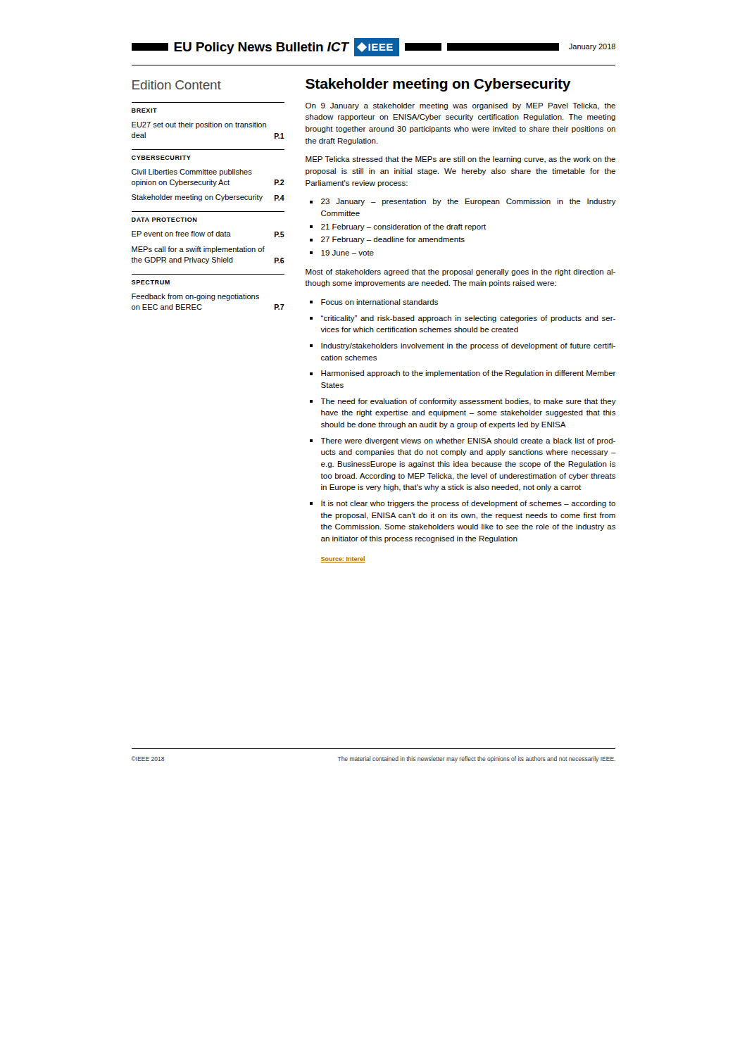EU Policy News Bulletin ICT
IEEE
January 2018
Edition Content
Brexit
EU27 set out their position on transition deal P.1
Cybersecurity
Civil Liberties Committee publishes opinion on Cybersecurity Act P.2
Stakeholder meeting on Cybersecurity P.4
Data Protection
EP event on free flow of data P.5
MEPs call for a swift implementation of the GDPR and Privacy Shield P.6
Spectrum
Feedback from on-going negotiations on EEC and BEREC P.7
Stakeholder meeting on Cybersecurity
On 9 January a stakeholder meeting was organised by MEP Pavel Telicka, the shadow rapporteur on ENISA/Cyber security certification Regulation. The meeting brought together around 30 participants who were invited to share their positions on the draft Regulation.
MEP Telicka stressed that the MEPs are still on the learning curve, as the work on the proposal is still in an initial stage. We hereby also share the timetable for the Parliament's review process:
23 January – presentation by the European Commission in the Industry Committee
21 February – consideration of the draft report
27 February – deadline for amendments
19 June – vote
Most of stakeholders agreed that the proposal generally goes in the right direction although some improvements are needed. The main points raised were:
Focus on international standards
“criticality” and risk-based approach in selecting categories of products and services for which certification schemes should be created
Industry/stakeholders involvement in the process of development of future certification schemes
Harmonised approach to the implementation of the Regulation in different Member States
The need for evaluation of conformity assessment bodies, to make sure that they have the right expertise and equipment – some stakeholder suggested that this should be done through an audit by a group of experts led by ENISA
There were divergent views on whether ENISA should create a black list of products and companies that do not comply and apply sanctions where necessary – e.g. BusinessEurope is against this idea because the scope of the Regulation is too broad. According to MEP Telicka, the level of underestimation of cyber threats in Europe is very high, that's why a stick is also needed, not only a carrot
It is not clear who triggers the process of development of schemes – according to the proposal, ENISA can't do it on its own, the request needs to come first from the Commission. Some stakeholders would like to see the role of the industry as an initiator of this process recognised in the Regulation
Source: Interel
©IEEE 2018
The material contained in this newsletter may reflect the opinions of its authors and not necessarily IEEE.